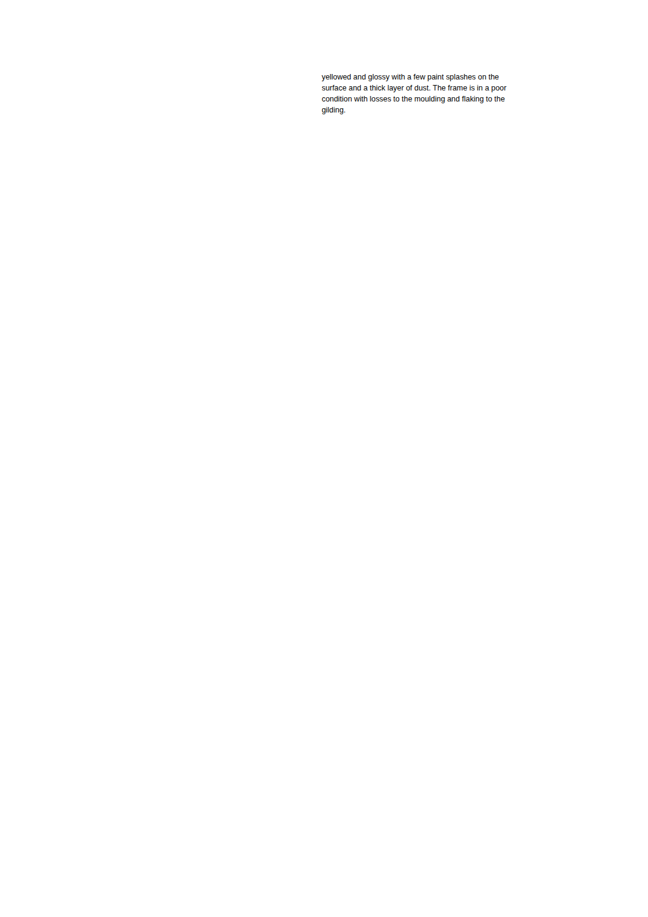yellowed and glossy with a few paint splashes on the surface and a thick layer of dust. The frame is in a poor condition with losses to the moulding and flaking to the gilding.